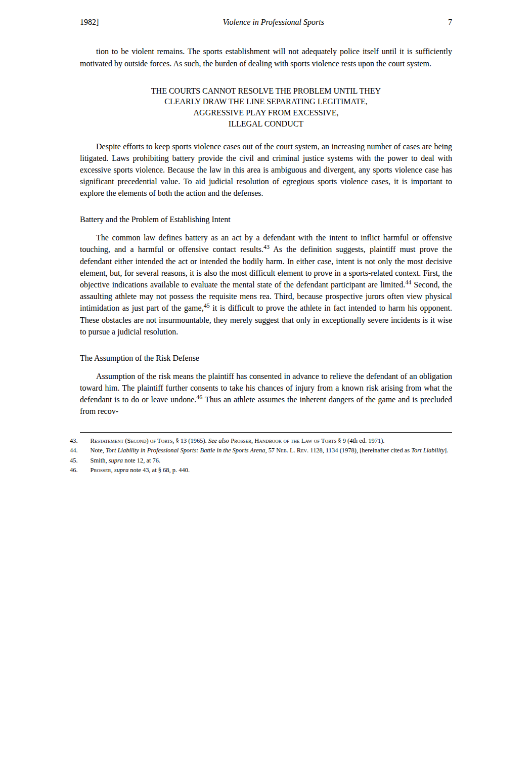1982] Violence in Professional Sports 7
tion to be violent remains. The sports establishment will not adequately police itself until it is sufficiently motivated by outside forces. As such, the burden of dealing with sports violence rests upon the court system.
The Courts Cannot Resolve the Problem Until They
Clearly Draw the Line Separating Legitimate,
Aggressive Play from Excessive,
Illegal Conduct
Despite efforts to keep sports violence cases out of the court system, an increasing number of cases are being litigated. Laws prohibiting battery provide the civil and criminal justice systems with the power to deal with excessive sports violence. Because the law in this area is ambiguous and divergent, any sports violence case has significant precedential value. To aid judicial resolution of egregious sports violence cases, it is important to explore the elements of both the action and the defenses.
Battery and the Problem of Establishing Intent
The common law defines battery as an act by a defendant with the intent to inflict harmful or offensive touching, and a harmful or offensive contact results.43 As the definition suggests, plaintiff must prove the defendant either intended the act or intended the bodily harm. In either case, intent is not only the most decisive element, but, for several reasons, it is also the most difficult element to prove in a sports-related context. First, the objective indications available to evaluate the mental state of the defendant participant are limited.44 Second, the assaulting athlete may not possess the requisite mens rea. Third, because prospective jurors often view physical intimidation as just part of the game,45 it is difficult to prove the athlete in fact intended to harm his opponent. These obstacles are not insurmountable, they merely suggest that only in exceptionally severe incidents is it wise to pursue a judicial resolution.
The Assumption of the Risk Defense
Assumption of the risk means the plaintiff has consented in advance to relieve the defendant of an obligation toward him. The plaintiff further consents to take his chances of injury from a known risk arising from what the defendant is to do or leave undone.46 Thus an athlete assumes the inherent dangers of the game and is precluded from recov-
43. Restatement (Second) of Torts, § 13 (1965). See also Prosser, Handbook of the Law of Torts § 9 (4th ed. 1971).
44. Note, Tort Liability in Professional Sports: Battle in the Sports Arena, 57 Neb. L. Rev. 1128, 1134 (1978), [hereinafter cited as Tort Liability].
45. Smith, supra note 12, at 76.
46. Prosser, supra note 43, at § 68, p. 440.